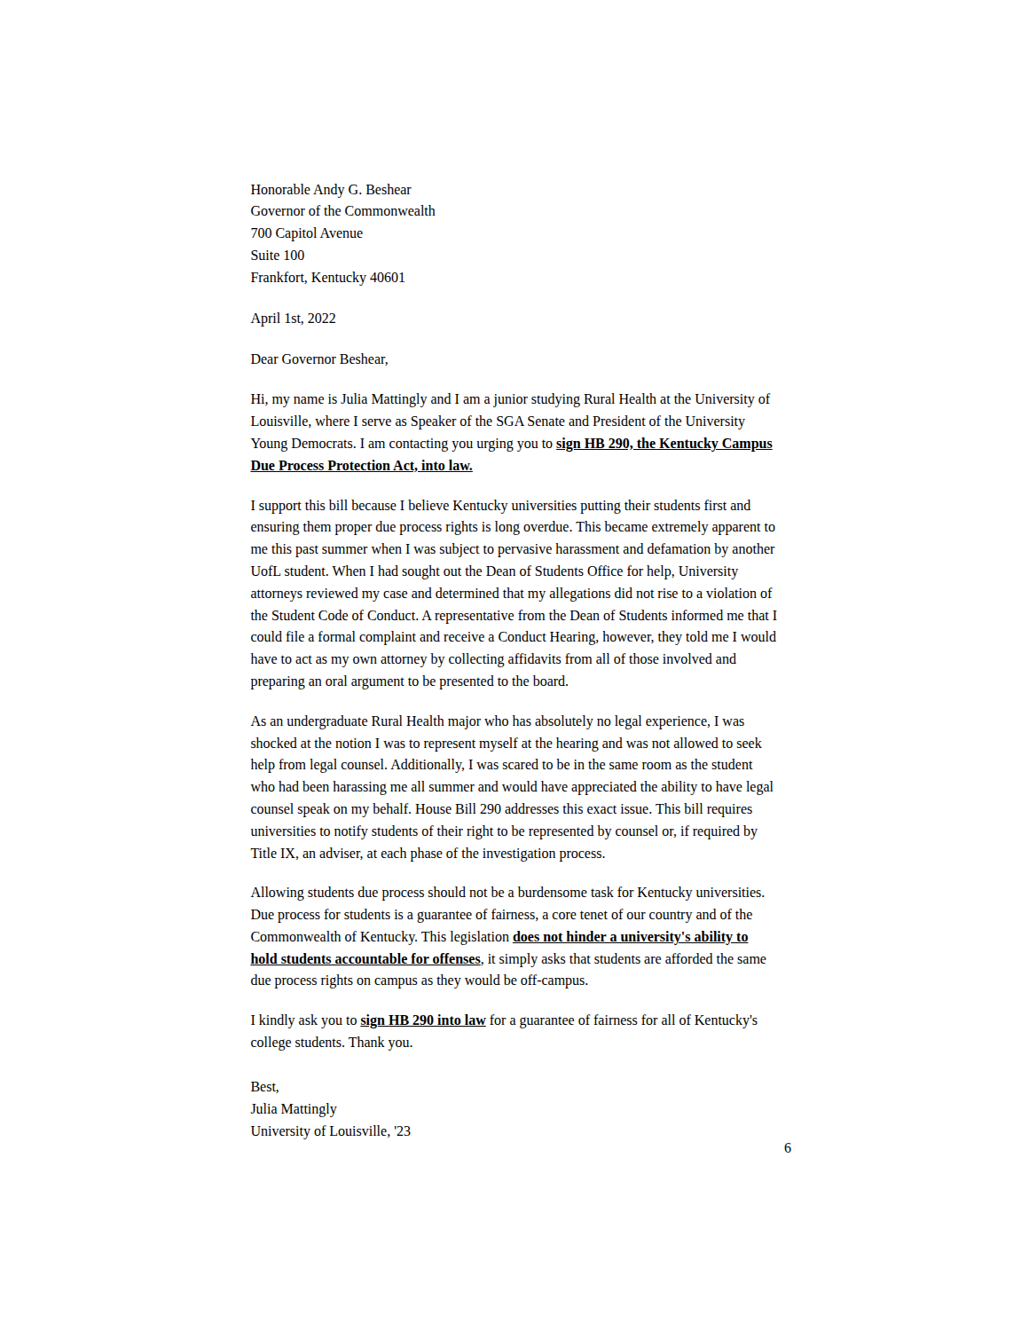Honorable Andy G. Beshear
Governor of the Commonwealth
700 Capitol Avenue
Suite 100
Frankfort, Kentucky 40601
April 1st, 2022
Dear Governor Beshear,
Hi, my name is Julia Mattingly and I am a junior studying Rural Health at the University of Louisville, where I serve as Speaker of the SGA Senate and President of the University Young Democrats. I am contacting you urging you to sign HB 290, the Kentucky Campus Due Process Protection Act, into law.
I support this bill because I believe Kentucky universities putting their students first and ensuring them proper due process rights is long overdue. This became extremely apparent to me this past summer when I was subject to pervasive harassment and defamation by another UofL student. When I had sought out the Dean of Students Office for help, University attorneys reviewed my case and determined that my allegations did not rise to a violation of the Student Code of Conduct. A representative from the Dean of Students informed me that I could file a formal complaint and receive a Conduct Hearing, however, they told me I would have to act as my own attorney by collecting affidavits from all of those involved and preparing an oral argument to be presented to the board.
As an undergraduate Rural Health major who has absolutely no legal experience, I was shocked at the notion I was to represent myself at the hearing and was not allowed to seek help from legal counsel. Additionally, I was scared to be in the same room as the student who had been harassing me all summer and would have appreciated the ability to have legal counsel speak on my behalf. House Bill 290 addresses this exact issue. This bill requires universities to notify students of their right to be represented by counsel or, if required by Title IX, an adviser, at each phase of the investigation process.
Allowing students due process should not be a burdensome task for Kentucky universities. Due process for students is a guarantee of fairness, a core tenet of our country and of the Commonwealth of Kentucky. This legislation does not hinder a university's ability to hold students accountable for offenses, it simply asks that students are afforded the same due process rights on campus as they would be off-campus.
I kindly ask you to sign HB 290 into law for a guarantee of fairness for all of Kentucky's college students. Thank you.
Best,
Julia Mattingly
University of Louisville, '23
6